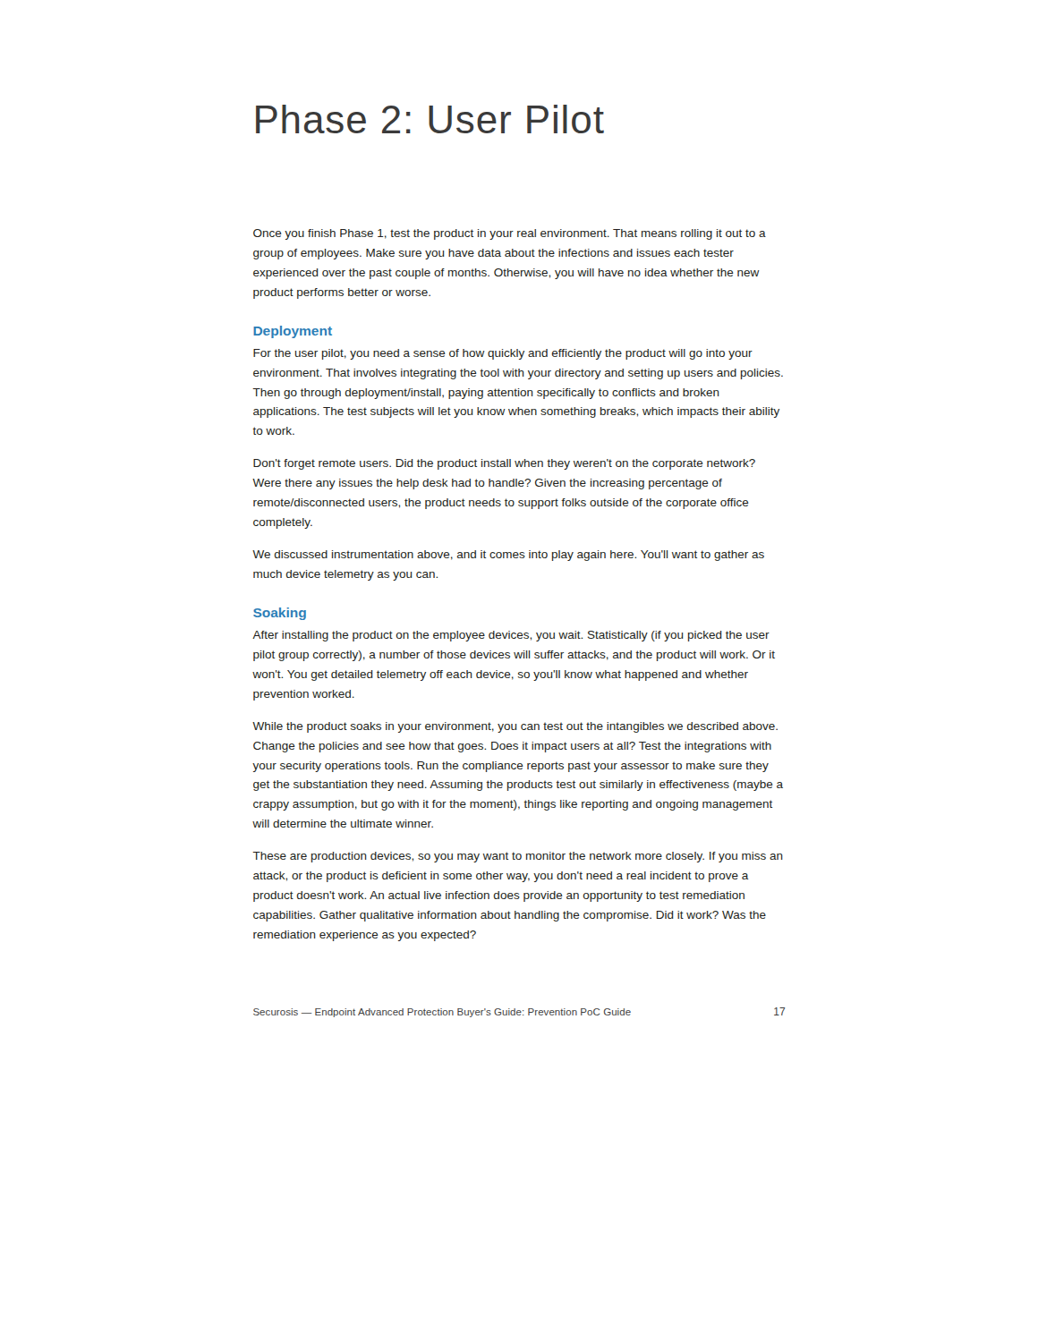Phase 2: User Pilot
Once you finish Phase 1, test the product in your real environment. That means rolling it out to a group of employees. Make sure you have data about the infections and issues each tester experienced over the past couple of months. Otherwise, you will have no idea whether the new product performs better or worse.
Deployment
For the user pilot, you need a sense of how quickly and efficiently the product will go into your environment. That involves integrating the tool with your directory and setting up users and policies. Then go through deployment/install, paying attention specifically to conflicts and broken applications. The test subjects will let you know when something breaks, which impacts their ability to work.
Don't forget remote users. Did the product install when they weren't on the corporate network? Were there any issues the help desk had to handle? Given the increasing percentage of remote/disconnected users, the product needs to support folks outside of the corporate office completely.
We discussed instrumentation above, and it comes into play again here. You'll want to gather as much device telemetry as you can.
Soaking
After installing the product on the employee devices, you wait. Statistically (if you picked the user pilot group correctly), a number of those devices will suffer attacks, and the product will work. Or it won't. You get detailed telemetry off each device, so you'll know what happened and whether prevention worked.
While the product soaks in your environment, you can test out the intangibles we described above. Change the policies and see how that goes. Does it impact users at all? Test the integrations with your security operations tools. Run the compliance reports past your assessor to make sure they get the substantiation they need. Assuming the products test out similarly in effectiveness (maybe a crappy assumption, but go with it for the moment), things like reporting and ongoing management will determine the ultimate winner.
These are production devices, so you may want to monitor the network more closely. If you miss an attack, or the product is deficient in some other way, you don't need a real incident to prove a product doesn't work. An actual live infection does provide an opportunity to test remediation capabilities. Gather qualitative information about handling the compromise. Did it work? Was the remediation experience as you expected?
Securosis — Endpoint Advanced Protection Buyer's Guide: Prevention PoC Guide
17